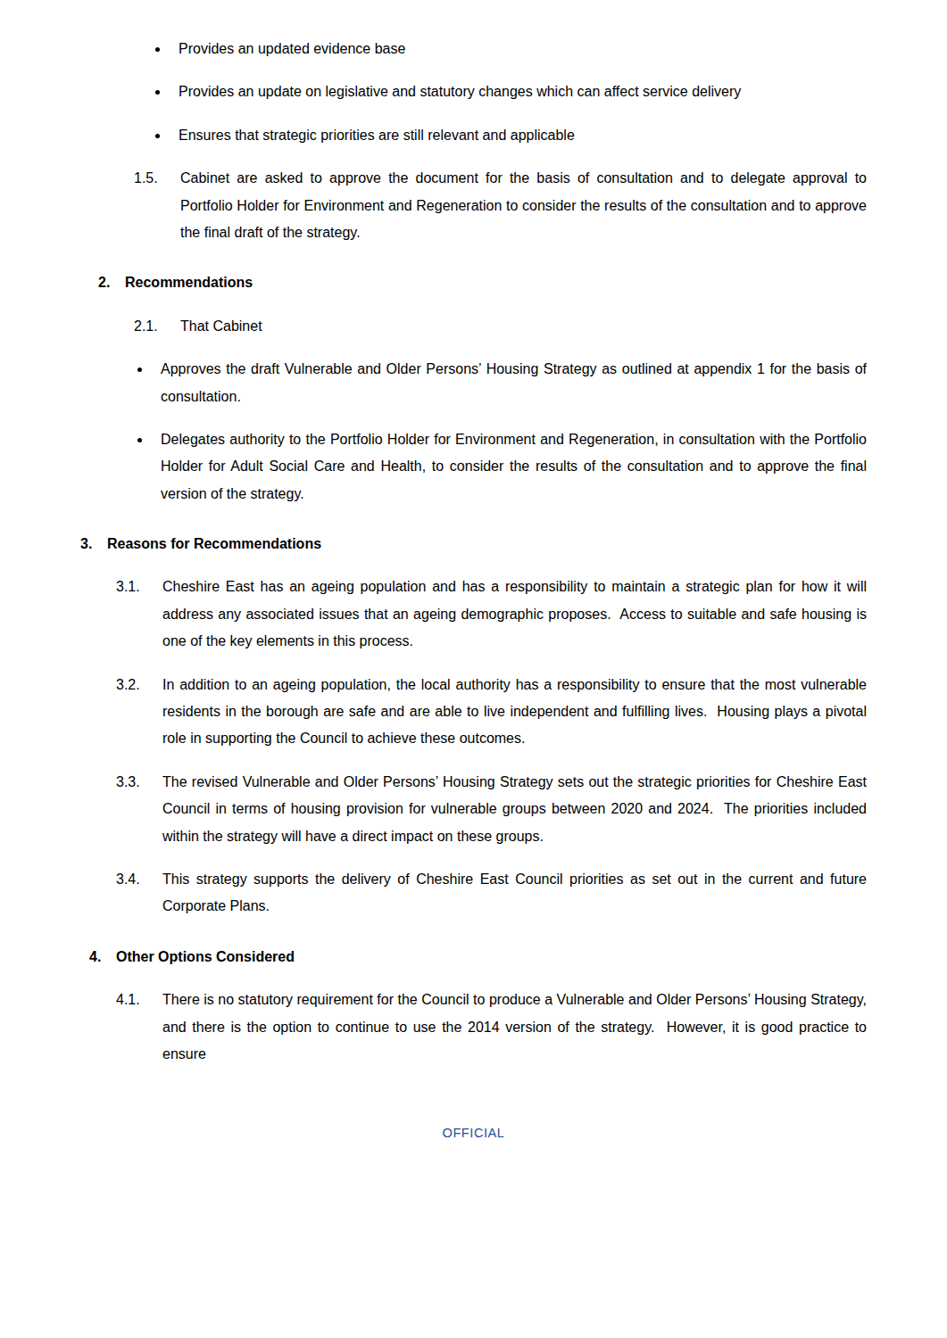Provides an updated evidence base
Provides an update on legislative and statutory changes which can affect service delivery
Ensures that strategic priorities are still relevant and applicable
1.5.
Cabinet are asked to approve the document for the basis of consultation and to delegate approval to Portfolio Holder for Environment and Regeneration to consider the results of the consultation and to approve the final draft of the strategy.
2. Recommendations
2.1.
That Cabinet
Approves the draft Vulnerable and Older Persons’ Housing Strategy as outlined at appendix 1 for the basis of consultation.
Delegates authority to the Portfolio Holder for Environment and Regeneration, in consultation with the Portfolio Holder for Adult Social Care and Health, to consider the results of the consultation and to approve the final version of the strategy.
3. Reasons for Recommendations
3.1.
Cheshire East has an ageing population and has a responsibility to maintain a strategic plan for how it will address any associated issues that an ageing demographic proposes. Access to suitable and safe housing is one of the key elements in this process.
3.2.
In addition to an ageing population, the local authority has a responsibility to ensure that the most vulnerable residents in the borough are safe and are able to live independent and fulfilling lives. Housing plays a pivotal role in supporting the Council to achieve these outcomes.
3.3.
The revised Vulnerable and Older Persons’ Housing Strategy sets out the strategic priorities for Cheshire East Council in terms of housing provision for vulnerable groups between 2020 and 2024. The priorities included within the strategy will have a direct impact on these groups.
3.4.
This strategy supports the delivery of Cheshire East Council priorities as set out in the current and future Corporate Plans.
4. Other Options Considered
4.1.
There is no statutory requirement for the Council to produce a Vulnerable and Older Persons’ Housing Strategy, and there is the option to continue to use the 2014 version of the strategy. However, it is good practice to ensure
OFFICIAL